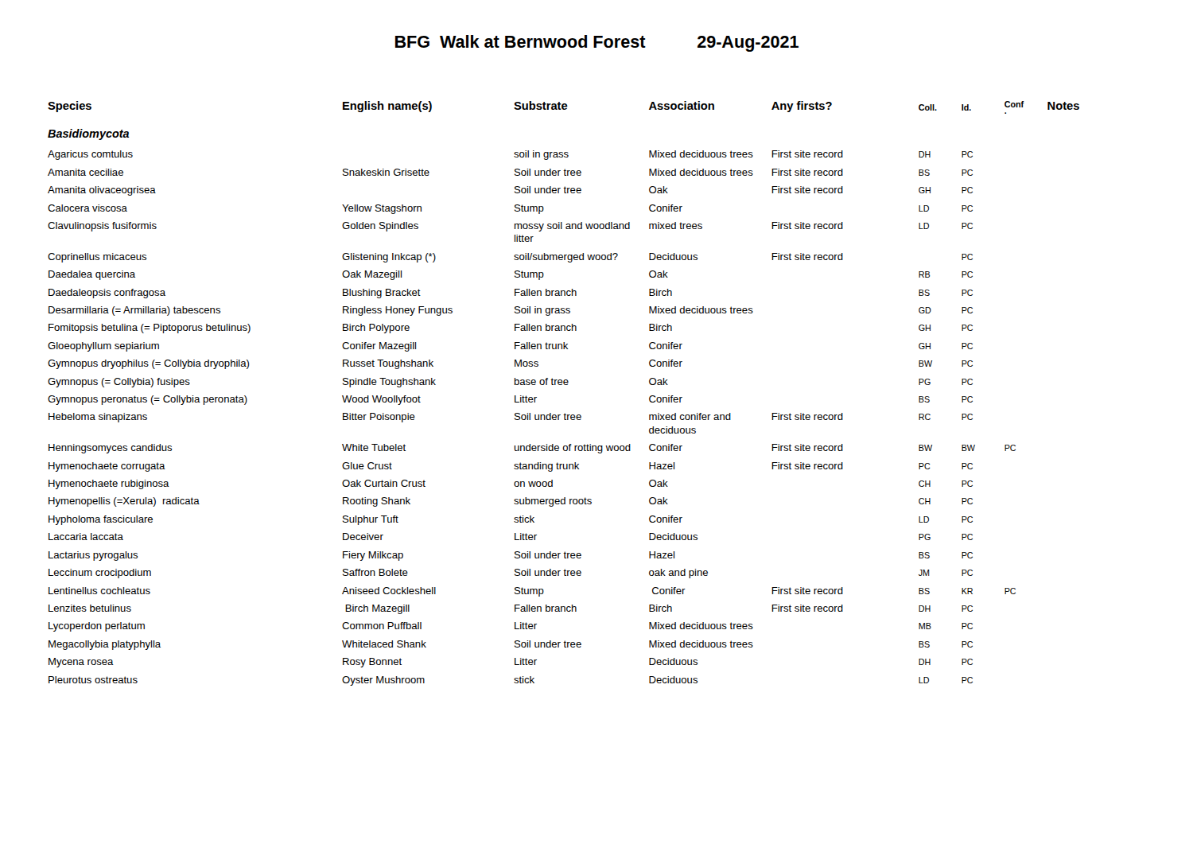BFG Walk at Bernwood Forest 29-Aug-2021
| Species | English name(s) | Substrate | Association | Any firsts? | Coll. | Id. | Conf . | Notes |
| --- | --- | --- | --- | --- | --- | --- | --- | --- |
| Basidiomycota |
| Agaricus comtulus | | soil in grass | Mixed deciduous trees | First site record | DH | PC | | |
| Amanita ceciliae | Snakeskin Grisette | Soil under tree | Mixed deciduous trees | First site record | BS | PC | | |
| Amanita olivaceogrisea | | Soil under tree | Oak | First site record | GH | PC | | |
| Calocera viscosa | Yellow Stagshorn | Stump | Conifer | | LD | PC | | |
| Clavulinopsis fusiformis | Golden Spindles | mossy soil and woodland litter | mixed trees | First site record | LD | PC | | |
| Coprinellus micaceus | Glistening Inkcap (*) | soil/submerged wood? | Deciduous | First site record | | PC | | |
| Daedalea quercina | Oak Mazegill | Stump | Oak | | RB | PC | | |
| Daedaleopsis confragosa | Blushing Bracket | Fallen branch | Birch | | BS | PC | | |
| Desarmillaria (= Armillaria) tabescens | Ringless Honey Fungus | Soil in grass | Mixed deciduous trees | | GD | PC | | |
| Fomitopsis betulina (= Piptoporus betulinus) | Birch Polypore | Fallen branch | Birch | | GH | PC | | |
| Gloeophyllum sepiarium | Conifer Mazegill | Fallen trunk | Conifer | | GH | PC | | |
| Gymnopus dryophilus (= Collybia dryophila) | Russet Toughshank | Moss | Conifer | | BW | PC | | |
| Gymnopus (= Collybia) fusipes | Spindle Toughshank | base of tree | Oak | | PG | PC | | |
| Gymnopus peronatus (= Collybia peronata) | Wood Woollyfoot | Litter | Conifer | | BS | PC | | |
| Hebeloma sinapizans | Bitter Poisonpie | Soil under tree | mixed conifer and deciduous | First site record | RC | PC | | |
| Henningsomyces candidus | White Tubelet | underside of rotting wood | Conifer | First site record | BW | BW | PC | |
| Hymenochaete corrugata | Glue Crust | standing trunk | Hazel | First site record | PC | PC | | |
| Hymenochaete rubiginosa | Oak Curtain Crust | on wood | Oak | | CH | PC | | |
| Hymenopellis (=Xerula) radicata | Rooting Shank | submerged roots | Oak | | CH | PC | | |
| Hypholoma fasciculare | Sulphur Tuft | stick | Conifer | | LD | PC | | |
| Laccaria laccata | Deceiver | Litter | Deciduous | | PG | PC | | |
| Lactarius pyrogalus | Fiery Milkcap | Soil under tree | Hazel | | BS | PC | | |
| Leccinum crocipodium | Saffron Bolete | Soil under tree | oak and pine | | JM | PC | | |
| Lentinellus cochleatus | Aniseed Cockleshell | Stump | Conifer | First site record | BS | KR | PC | |
| Lenzites betulinus | Birch Mazegill | Fallen branch | Birch | First site record | DH | PC | | |
| Lycoperdon perlatum | Common Puffball | Litter | Mixed deciduous trees | | MB | PC | | |
| Megacollybia platyphylla | Whitelaced Shank | Soil under tree | Mixed deciduous trees | | BS | PC | | |
| Mycena rosea | Rosy Bonnet | Litter | Deciduous | | DH | PC | | |
| Pleurotus ostreatus | Oyster Mushroom | stick | Deciduous | | LD | PC | | |